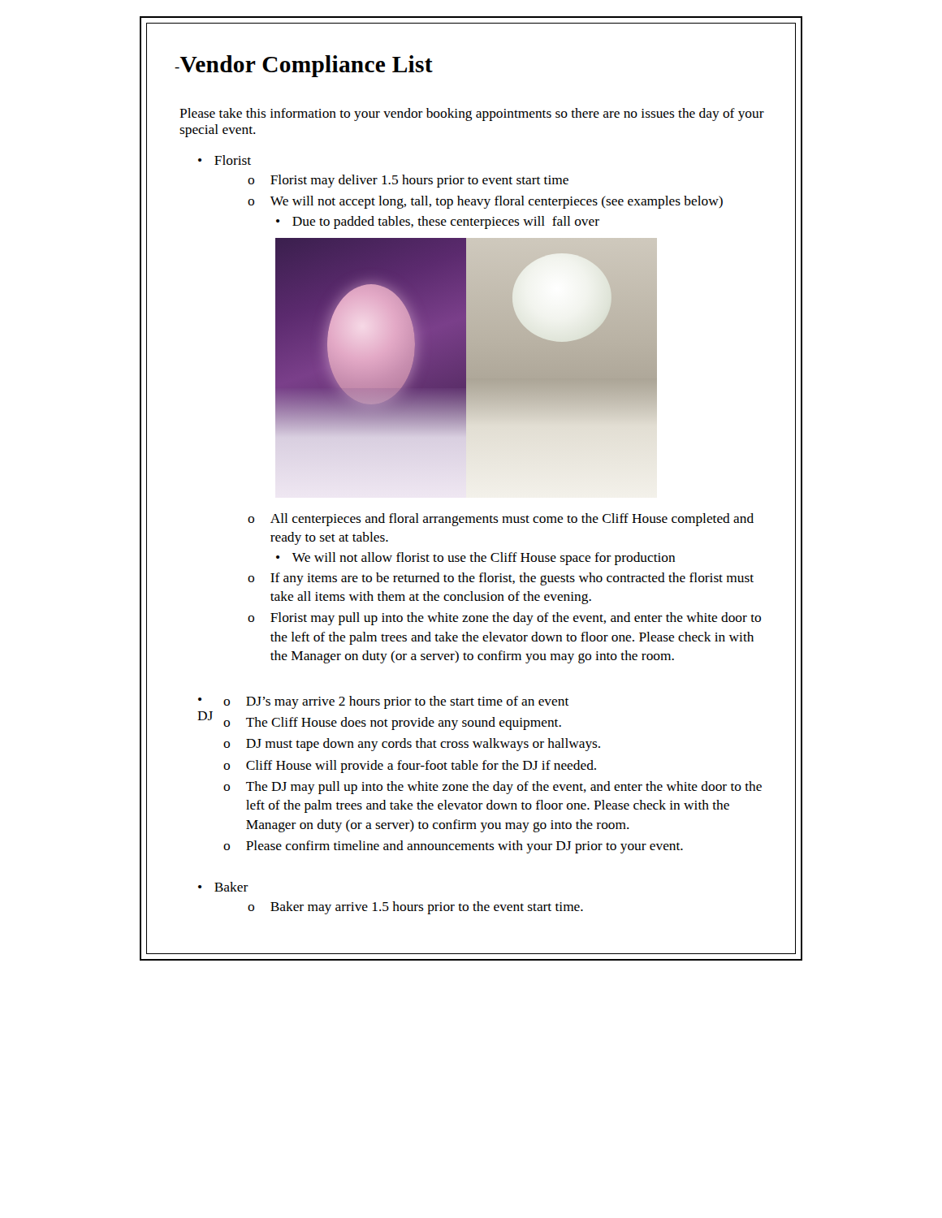-Vendor Compliance List
Please take this information to your vendor booking appointments so there are no issues the day of your special event.
•Florist
o Florist may deliver 1.5 hours prior to event start time
o We will not accept long, tall, top heavy floral centerpieces (see examples below)
•Due to padded tables, these centerpieces will fall over
o All centerpieces and floral arrangements must come to the Cliff House completed and ready to set at tables.
•We will not allow florist to use the Cliff House space for production
o If any items are to be returned to the florist, the guests who contracted the florist must take all items with them at the conclusion of the evening.
o Florist may pull up into the white zone the day of the event, and enter the white door to the left of the palm trees and take the elevator down to floor one. Please check in with the Manager on duty (or a server) to confirm you may go into the room.
•DJ
o DJ’s may arrive 2 hours prior to the start time of an event
o The Cliff House does not provide any sound equipment.
o DJ must tape down any cords that cross walkways or hallways.
o Cliff House will provide a four-foot table for the DJ if needed.
o The DJ may pull up into the white zone the day of the event, and enter the white door to the left of the palm trees and take the elevator down to floor one. Please check in with the Manager on duty (or a server) to confirm you may go into the room.
o Please confirm timeline and announcements with your DJ prior to your event.
•Baker
o Baker may arrive 1.5 hours prior to the event start time.